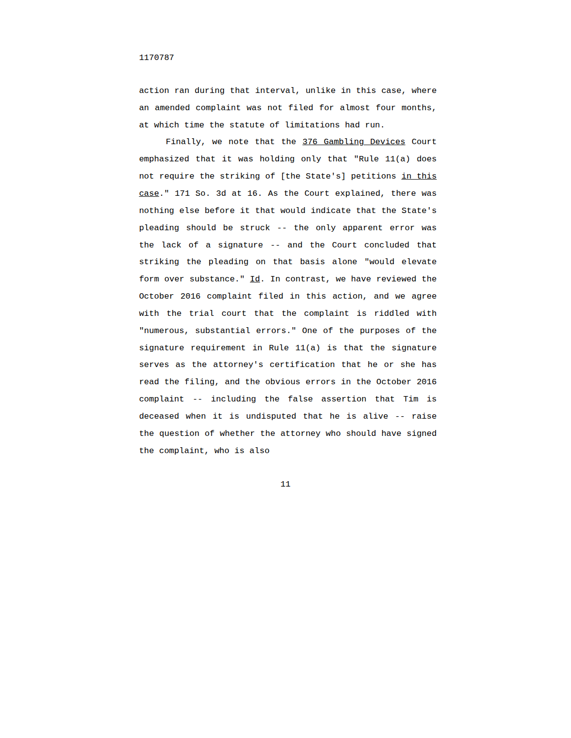1170787
action ran during that interval, unlike in this case, where an amended complaint was not filed for almost four months, at which time the statute of limitations had run.
Finally, we note that the 376 Gambling Devices Court emphasized that it was holding only that "Rule 11(a) does not require the striking of [the State's] petitions in this case." 171 So. 3d at 16. As the Court explained, there was nothing else before it that would indicate that the State's pleading should be struck -- the only apparent error was the lack of a signature -- and the Court concluded that striking the pleading on that basis alone "would elevate form over substance." Id. In contrast, we have reviewed the October 2016 complaint filed in this action, and we agree with the trial court that the complaint is riddled with "numerous, substantial errors." One of the purposes of the signature requirement in Rule 11(a) is that the signature serves as the attorney's certification that he or she has read the filing, and the obvious errors in the October 2016 complaint -- including the false assertion that Tim is deceased when it is undisputed that he is alive -- raise the question of whether the attorney who should have signed the complaint, who is also
11